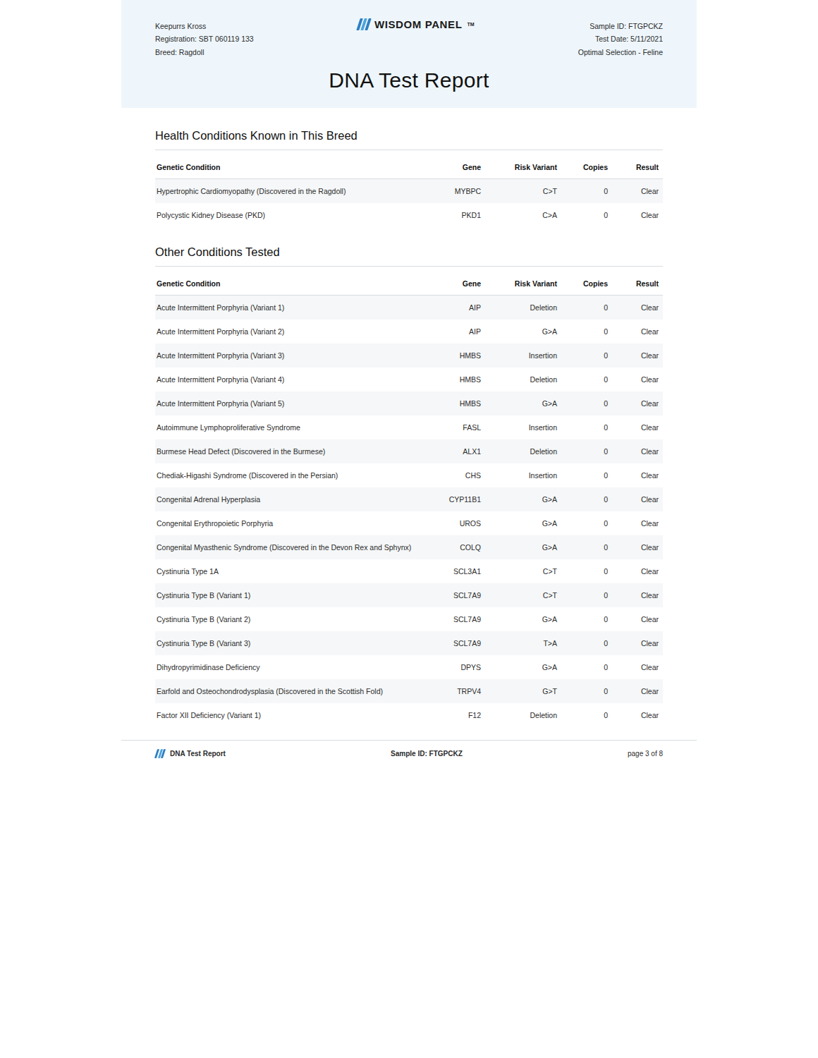Keepurrs Kross
Registration: SBT 060119 133
Breed: Ragdoll
WISDOM PANELTM
Sample ID: FTGPCKZ
Test Date: 5/11/2021
Optimal Selection - Feline
DNA Test Report
Health Conditions Known in This Breed
| Genetic Condition | Gene | Risk Variant | Copies | Result |
| --- | --- | --- | --- | --- |
| Hypertrophic Cardiomyopathy (Discovered in the Ragdoll) | MYBPC | C>T | 0 | Clear |
| Polycystic Kidney Disease (PKD) | PKD1 | C>A | 0 | Clear |
Other Conditions Tested
| Genetic Condition | Gene | Risk Variant | Copies | Result |
| --- | --- | --- | --- | --- |
| Acute Intermittent Porphyria (Variant 1) | AIP | Deletion | 0 | Clear |
| Acute Intermittent Porphyria (Variant 2) | AIP | G>A | 0 | Clear |
| Acute Intermittent Porphyria (Variant 3) | HMBS | Insertion | 0 | Clear |
| Acute Intermittent Porphyria (Variant 4) | HMBS | Deletion | 0 | Clear |
| Acute Intermittent Porphyria (Variant 5) | HMBS | G>A | 0 | Clear |
| Autoimmune Lymphoproliferative Syndrome | FASL | Insertion | 0 | Clear |
| Burmese Head Defect (Discovered in the Burmese) | ALX1 | Deletion | 0 | Clear |
| Chediak-Higashi Syndrome (Discovered in the Persian) | CHS | Insertion | 0 | Clear |
| Congenital Adrenal Hyperplasia | CYP11B1 | G>A | 0 | Clear |
| Congenital Erythropoietic Porphyria | UROS | G>A | 0 | Clear |
| Congenital Myasthenic Syndrome (Discovered in the Devon Rex and Sphynx) | COLQ | G>A | 0 | Clear |
| Cystinuria Type 1A | SCL3A1 | C>T | 0 | Clear |
| Cystinuria Type B (Variant 1) | SCL7A9 | C>T | 0 | Clear |
| Cystinuria Type B (Variant 2) | SCL7A9 | G>A | 0 | Clear |
| Cystinuria Type B (Variant 3) | SCL7A9 | T>A | 0 | Clear |
| Dihydropyrimidinase Deficiency | DPYS | G>A | 0 | Clear |
| Earfold and Osteochondrodysplasia (Discovered in the Scottish Fold) | TRPV4 | G>T | 0 | Clear |
| Factor XII Deficiency (Variant 1) | F12 | Deletion | 0 | Clear |
DNA Test Report
Sample ID: FTGPCKZ
page 3 of 8